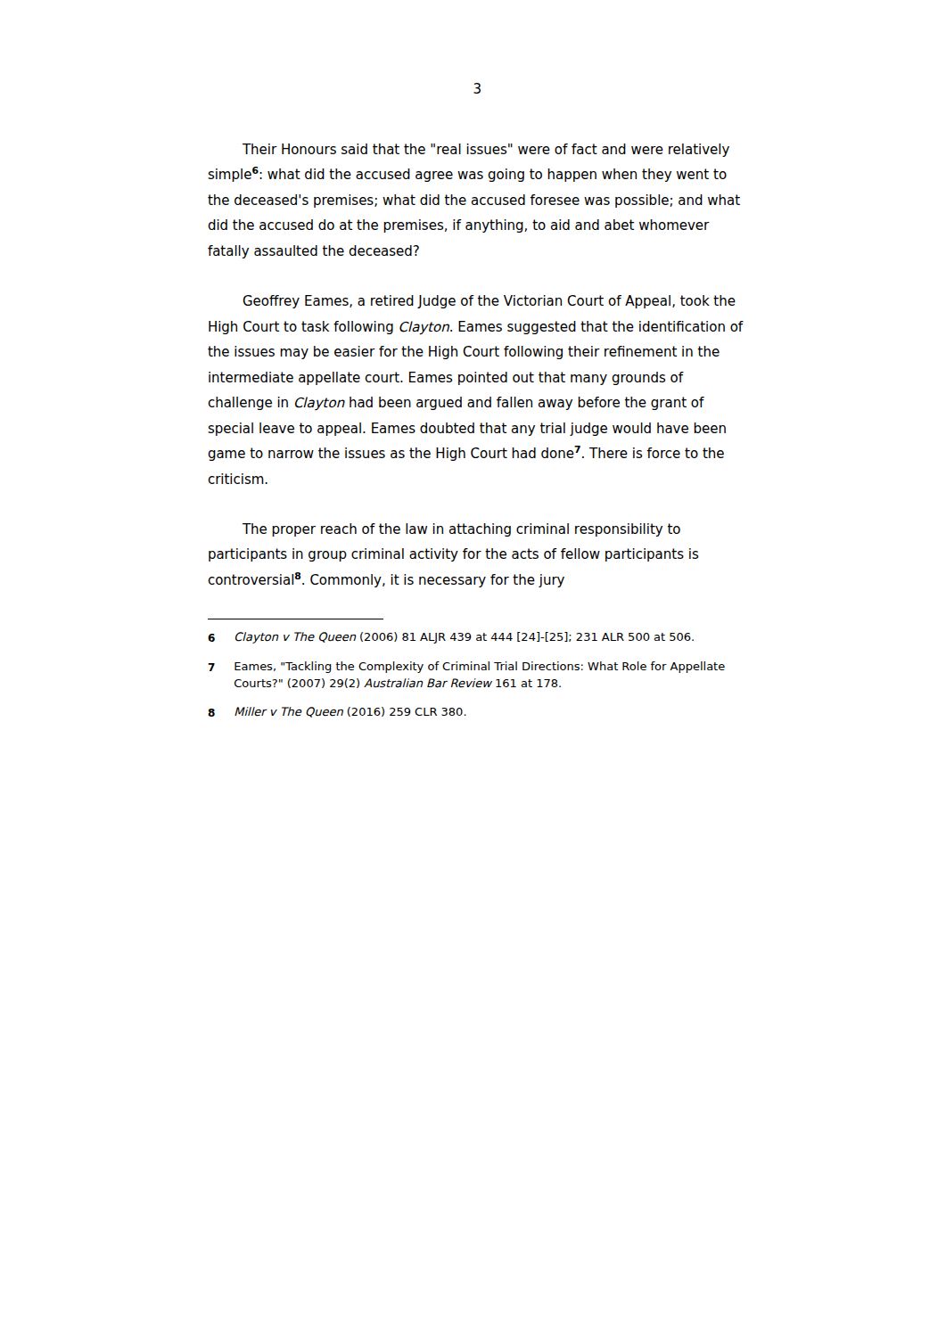3
Their Honours said that the "real issues" were of fact and were relatively simple6: what did the accused agree was going to happen when they went to the deceased's premises; what did the accused foresee was possible; and what did the accused do at the premises, if anything, to aid and abet whomever fatally assaulted the deceased?
Geoffrey Eames, a retired Judge of the Victorian Court of Appeal, took the High Court to task following Clayton. Eames suggested that the identification of the issues may be easier for the High Court following their refinement in the intermediate appellate court. Eames pointed out that many grounds of challenge in Clayton had been argued and fallen away before the grant of special leave to appeal. Eames doubted that any trial judge would have been game to narrow the issues as the High Court had done7. There is force to the criticism.
The proper reach of the law in attaching criminal responsibility to participants in group criminal activity for the acts of fellow participants is controversial8. Commonly, it is necessary for the jury
6
Clayton v The Queen (2006) 81 ALJR 439 at 444 [24]-[25]; 231 ALR 500 at 506.
7
Eames, "Tackling the Complexity of Criminal Trial Directions: What Role for Appellate Courts?" (2007) 29(2) Australian Bar Review 161 at 178.
8
Miller v The Queen (2016) 259 CLR 380.